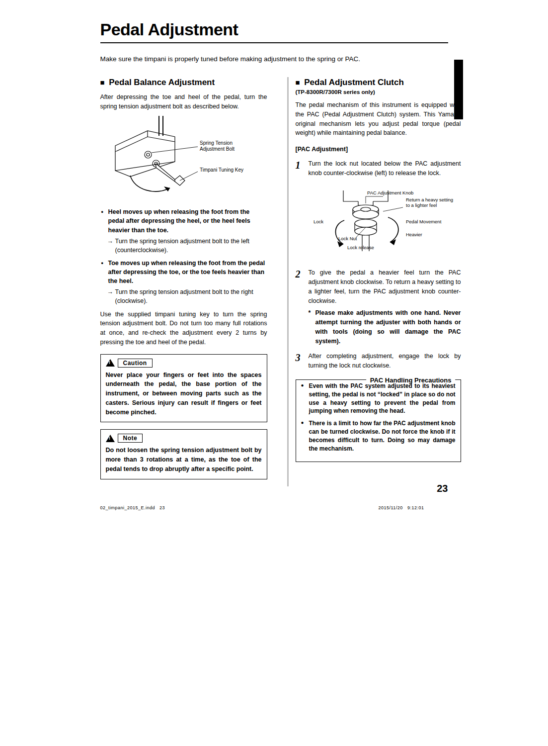Pedal Adjustment
Make sure the timpani is properly tuned before making adjustment to the spring or PAC.
■ Pedal Balance Adjustment
After depressing the toe and heel of the pedal, turn the spring tension adjustment bolt as described below.
Spring Tension Adjustment Bolt Timpani Tuning Key
Heel moves up when releasing the foot from the pedal after depressing the heel, or the heel feels heavier than the toe. Turn the spring tension adjustment bolt to the left (counterclockwise).
Toe moves up when releasing the foot from the pedal after depressing the toe, or the toe feels heavier than the heel. Turn the spring tension adjustment bolt to the right (clockwise).
Use the supplied timpani tuning key to turn the spring tension adjustment bolt. Do not turn too many full rotations at once, and re-check the adjustment every 2 turns by pressing the toe and heel of the pedal.
Caution
Never place your fingers or feet into the spaces underneath the pedal, the base portion of the instrument, or between moving parts such as the casters. Serious injury can result if fingers or feet become pinched.
Note
Do not loosen the spring tension adjustment bolt by more than 3 rotations at a time, as the toe of the pedal tends to drop abruptly after a specific point.
■ Pedal Adjustment Clutch (TP-8300R/7300R series only)
The pedal mechanism of this instrument is equipped with the PAC (Pedal Adjustment Clutch) system. This Yamaha original mechanism lets you adjust pedal torque (pedal weight) while maintaining pedal balance.
[PAC Adjustment]
Turn the lock nut located below the PAC adjustment knob counter-clockwise (left) to release the lock.
PAC Adjustment Knob Return a heavy setting to a lighter feel Pedal Movement Heavier Lock Lock Nut Lock release
To give the pedal a heavier feel turn the PAC adjustment knob clockwise. To return a heavy setting to a lighter feel, turn the PAC adjustment knob counter-clockwise. Please make adjustments with one hand. Never attempt turning the adjuster with both hands or with tools (doing so will damage the PAC system).
After completing adjustment, engage the lock by turning the lock nut clockwise.
PAC Handling Precautions
Even with the PAC system adjusted to its heaviest setting, the pedal is not “locked” in place so do not use a heavy setting to prevent the pedal from jumping when removing the head.
There is a limit to how far the PAC adjustment knob can be turned clockwise. Do not force the knob if it becomes difficult to turn. Doing so may damage the mechanism.
23
02_timpani_2015_E.indd 23 2015/11/20 9:12:01